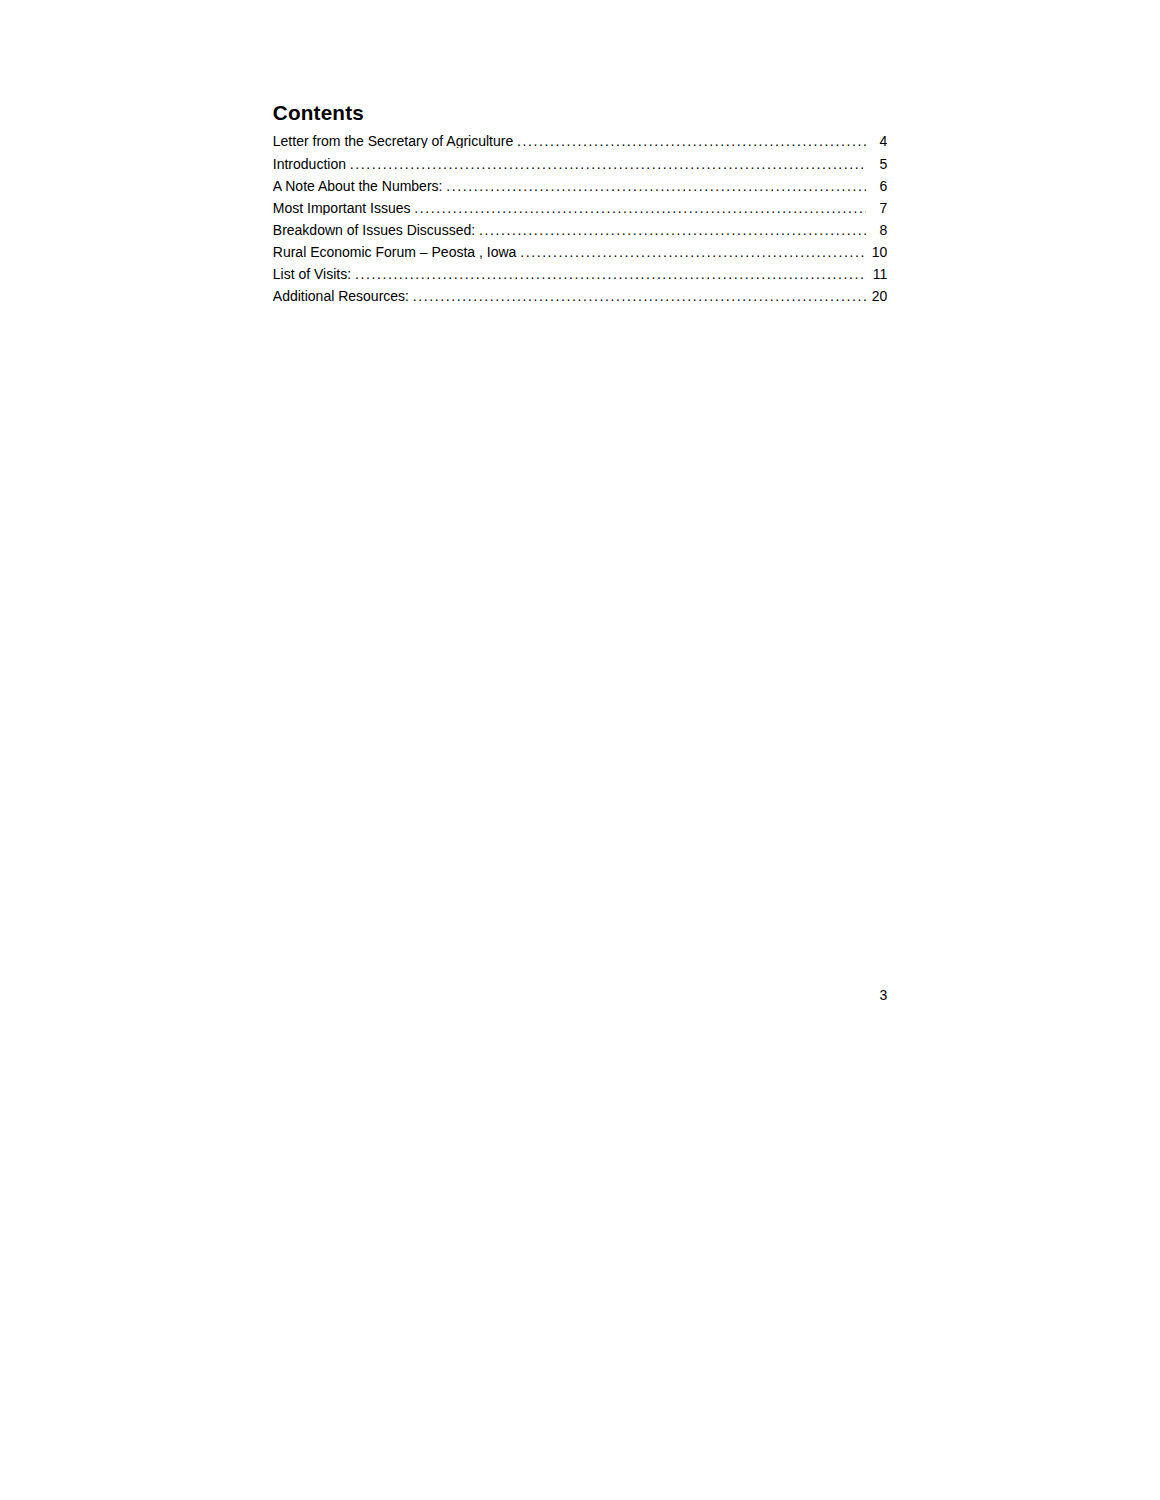Contents
Letter from the Secretary of Agriculture .................................................................................................................. 4
Introduction ..................................................................................................................................................... 5
A Note About the Numbers: ............................................................................................................................. 6
Most Important Issues ....................................................................................................................................... 7
Breakdown of Issues Discussed: ................................................................................................................. 8
Rural Economic Forum – Peosta , Iowa ................................................................................................. 10
List of Visits: .................................................................................................................................................. 11
Additional Resources: ..................................................................................................................................... 20
3